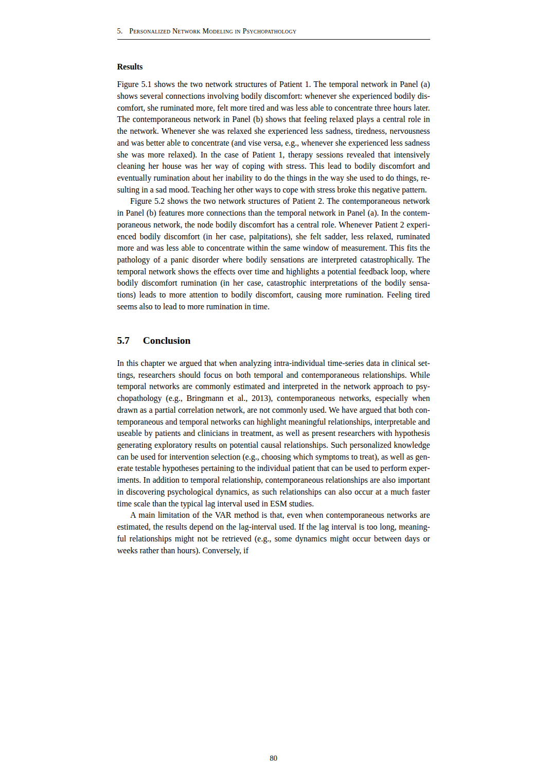5. Personalized Network Modeling in Psychopathology
Results
Figure 5.1 shows the two network structures of Patient 1. The temporal network in Panel (a) shows several connections involving bodily discomfort: whenever she experienced bodily discomfort, she ruminated more, felt more tired and was less able to concentrate three hours later. The contemporaneous network in Panel (b) shows that feeling relaxed plays a central role in the network. Whenever she was relaxed she experienced less sadness, tiredness, nervousness and was better able to concentrate (and vise versa, e.g., whenever she experienced less sadness she was more relaxed). In the case of Patient 1, therapy sessions revealed that intensively cleaning her house was her way of coping with stress. This lead to bodily discomfort and eventually rumination about her inability to do the things in the way she used to do things, resulting in a sad mood. Teaching her other ways to cope with stress broke this negative pattern.
Figure 5.2 shows the two network structures of Patient 2. The contemporaneous network in Panel (b) features more connections than the temporal network in Panel (a). In the contemporaneous network, the node bodily discomfort has a central role. Whenever Patient 2 experienced bodily discomfort (in her case, palpitations), she felt sadder, less relaxed, ruminated more and was less able to concentrate within the same window of measurement. This fits the pathology of a panic disorder where bodily sensations are interpreted catastrophically. The temporal network shows the effects over time and highlights a potential feedback loop, where bodily discomfort rumination (in her case, catastrophic interpretations of the bodily sensations) leads to more attention to bodily discomfort, causing more rumination. Feeling tired seems also to lead to more rumination in time.
5.7 Conclusion
In this chapter we argued that when analyzing intra-individual time-series data in clinical settings, researchers should focus on both temporal and contemporaneous relationships. While temporal networks are commonly estimated and interpreted in the network approach to psychopathology (e.g., Bringmann et al., 2013), contemporaneous networks, especially when drawn as a partial correlation network, are not commonly used. We have argued that both contemporaneous and temporal networks can highlight meaningful relationships, interpretable and useable by patients and clinicians in treatment, as well as present researchers with hypothesis generating exploratory results on potential causal relationships. Such personalized knowledge can be used for intervention selection (e.g., choosing which symptoms to treat), as well as generate testable hypotheses pertaining to the individual patient that can be used to perform experiments. In addition to temporal relationship, contemporaneous relationships are also important in discovering psychological dynamics, as such relationships can also occur at a much faster time scale than the typical lag interval used in ESM studies.
A main limitation of the VAR method is that, even when contemporaneous networks are estimated, the results depend on the lag-interval used. If the lag interval is too long, meaningful relationships might not be retrieved (e.g., some dynamics might occur between days or weeks rather than hours). Conversely, if
80